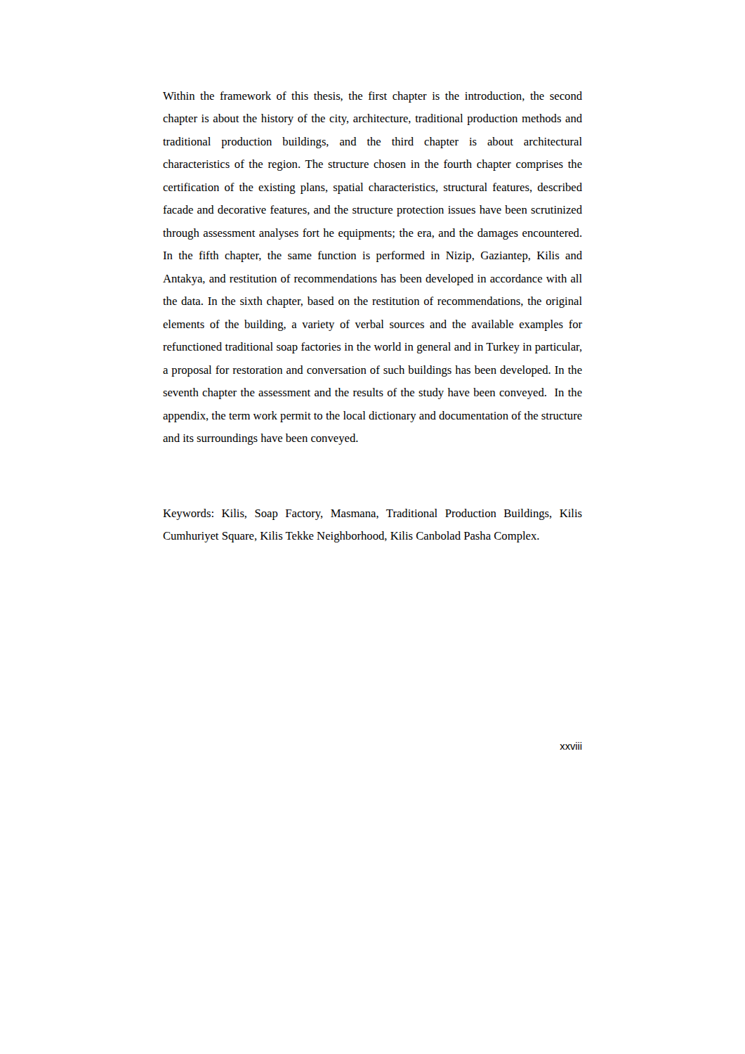Within the framework of this thesis, the first chapter is the introduction, the second chapter is about the history of the city, architecture, traditional production methods and traditional production buildings, and the third chapter is about architectural characteristics of the region. The structure chosen in the fourth chapter comprises the certification of the existing plans, spatial characteristics, structural features, described facade and decorative features, and the structure protection issues have been scrutinized through assessment analyses fort he equipments; the era, and the damages encountered. In the fifth chapter, the same function is performed in Nizip, Gaziantep, Kilis and Antakya, and restitution of recommendations has been developed in accordance with all the data. In the sixth chapter, based on the restitution of recommendations, the original elements of the building, a variety of verbal sources and the available examples for refunctioned traditional soap factories in the world in general and in Turkey in particular, a proposal for restoration and conversation of such buildings has been developed. In the seventh chapter the assessment and the results of the study have been conveyed. In the appendix, the term work permit to the local dictionary and documentation of the structure and its surroundings have been conveyed.
Keywords: Kilis, Soap Factory, Masmana, Traditional Production Buildings, Kilis Cumhuriyet Square, Kilis Tekke Neighborhood, Kilis Canbolad Pasha Complex.
xxviii